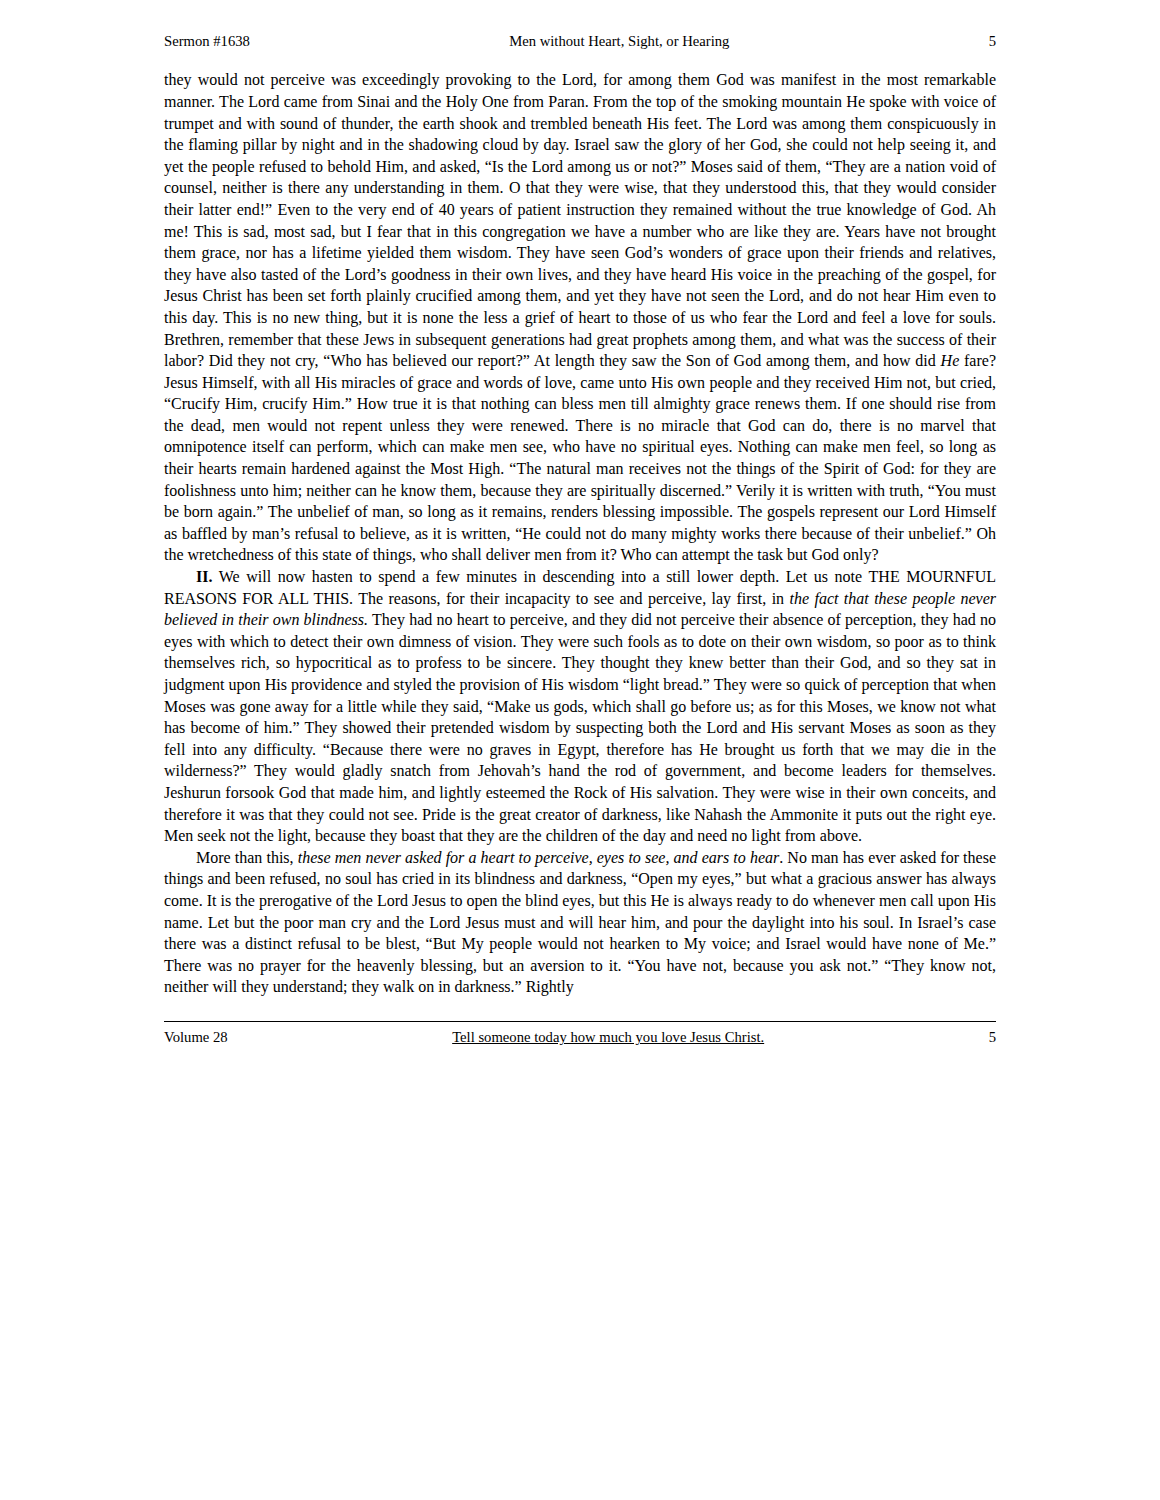Sermon #1638 Men without Heart, Sight, or Hearing 5
they would not perceive was exceedingly provoking to the Lord, for among them God was manifest in the most remarkable manner. The Lord came from Sinai and the Holy One from Paran. From the top of the smoking mountain He spoke with voice of trumpet and with sound of thunder, the earth shook and trembled beneath His feet. The Lord was among them conspicuously in the flaming pillar by night and in the shadowing cloud by day. Israel saw the glory of her God, she could not help seeing it, and yet the people refused to behold Him, and asked, “Is the Lord among us or not?” Moses said of them, “They are a nation void of counsel, neither is there any understanding in them. O that they were wise, that they understood this, that they would consider their latter end!” Even to the very end of 40 years of patient instruction they remained without the true knowledge of God. Ah me! This is sad, most sad, but I fear that in this congregation we have a number who are like they are. Years have not brought them grace, nor has a lifetime yielded them wisdom. They have seen God’s wonders of grace upon their friends and relatives, they have also tasted of the Lord’s goodness in their own lives, and they have heard His voice in the preaching of the gospel, for Jesus Christ has been set forth plainly crucified among them, and yet they have not seen the Lord, and do not hear Him even to this day. This is no new thing, but it is none the less a grief of heart to those of us who fear the Lord and feel a love for souls. Brethren, remember that these Jews in subsequent generations had great prophets among them, and what was the success of their labor? Did they not cry, “Who has believed our report?” At length they saw the Son of God among them, and how did He fare? Jesus Himself, with all His miracles of grace and words of love, came unto His own people and they received Him not, but cried, “Crucify Him, crucify Him.” How true it is that nothing can bless men till almighty grace renews them. If one should rise from the dead, men would not repent unless they were renewed. There is no miracle that God can do, there is no marvel that omnipotence itself can perform, which can make men see, who have no spiritual eyes. Nothing can make men feel, so long as their hearts remain hardened against the Most High. “The natural man receives not the things of the Spirit of God: for they are foolishness unto him; neither can he know them, because they are spiritually discerned.” Verily it is written with truth, “You must be born again.” The unbelief of man, so long as it remains, renders blessing impossible. The gospels represent our Lord Himself as baffled by man’s refusal to believe, as it is written, “He could not do many mighty works there because of their unbelief.” Oh the wretchedness of this state of things, who shall deliver men from it? Who can attempt the task but God only?
II. We will now hasten to spend a few minutes in descending into a still lower depth. Let us note THE MOURNFUL REASONS FOR ALL THIS. The reasons, for their incapacity to see and perceive, lay first, in the fact that these people never believed in their own blindness. They had no heart to perceive, and they did not perceive their absence of perception, they had no eyes with which to detect their own dimness of vision. They were such fools as to dote on their own wisdom, so poor as to think themselves rich, so hypocritical as to profess to be sincere. They thought they knew better than their God, and so they sat in judgment upon His providence and styled the provision of His wisdom “light bread.” They were so quick of perception that when Moses was gone away for a little while they said, “Make us gods, which shall go before us; as for this Moses, we know not what has become of him.” They showed their pretended wisdom by suspecting both the Lord and His servant Moses as soon as they fell into any difficulty. “Because there were no graves in Egypt, therefore has He brought us forth that we may die in the wilderness?” They would gladly snatch from Jehovah’s hand the rod of government, and become leaders for themselves. Jeshurun forsook God that made him, and lightly esteemed the Rock of His salvation. They were wise in their own conceits, and therefore it was that they could not see. Pride is the great creator of darkness, like Nahash the Ammonite it puts out the right eye. Men seek not the light, because they boast that they are the children of the day and need no light from above.
More than this, these men never asked for a heart to perceive, eyes to see, and ears to hear. No man has ever asked for these things and been refused, no soul has cried in its blindness and darkness, “Open my eyes,” but what a gracious answer has always come. It is the prerogative of the Lord Jesus to open the blind eyes, but this He is always ready to do whenever men call upon His name. Let but the poor man cry and the Lord Jesus must and will hear him, and pour the daylight into his soul. In Israel’s case there was a distinct refusal to be blest, “But My people would not hearken to My voice; and Israel would have none of Me.” There was no prayer for the heavenly blessing, but an aversion to it. “You have not, because you ask not.” “They know not, neither will they understand; they walk on in darkness.” Rightly
Volume 28 Tell someone today how much you love Jesus Christ. 5